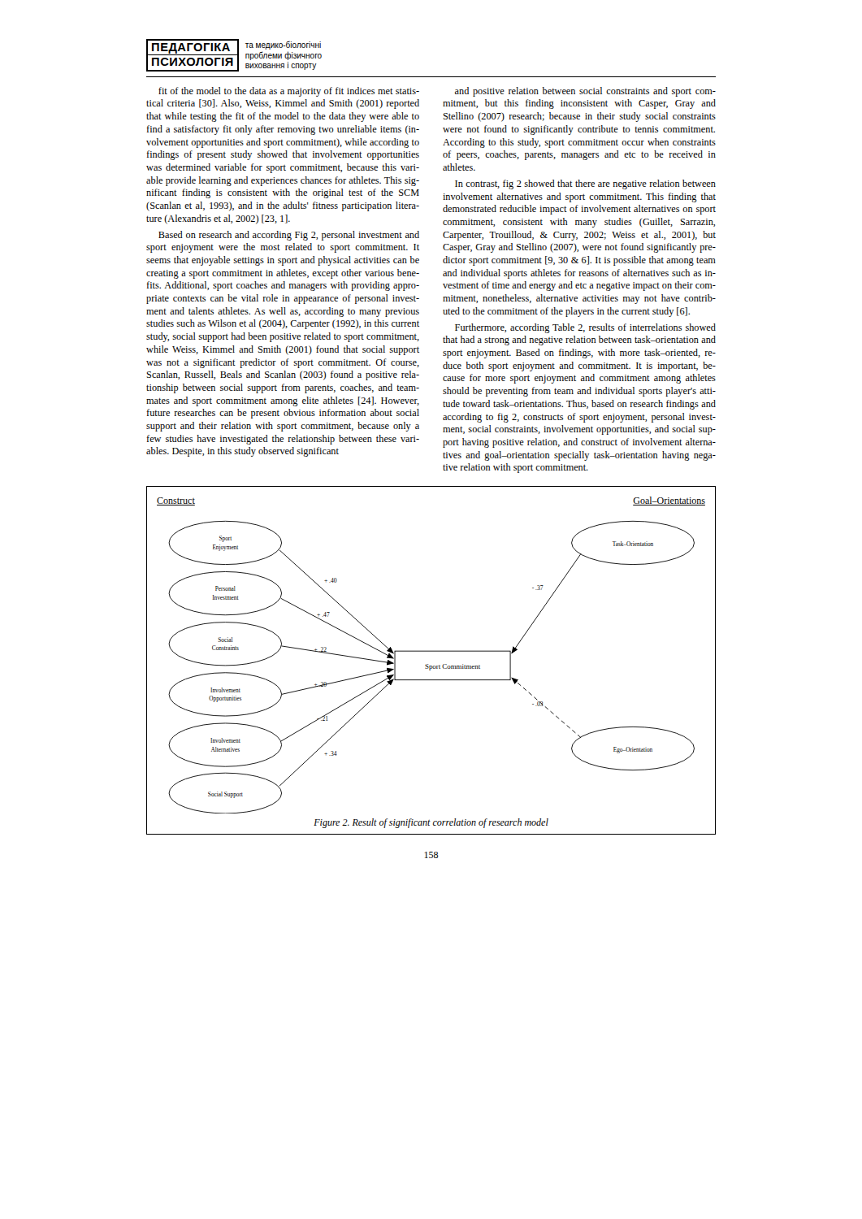ПЕДАГОГІКА ПСИХОЛОГІЯ
та медико-біологічні
проблеми фізичного
виховання і спорту
fit of the model to the data as a majority of fit indices met statistical criteria [30]. Also, Weiss, Kimmel and Smith (2001) reported that while testing the fit of the model to the data they were able to find a satisfactory fit only after removing two unreliable items (involvement opportunities and sport commitment), while according to findings of present study showed that involvement opportunities was determined variable for sport commitment, because this variable provide learning and experiences chances for athletes. This significant finding is consistent with the original test of the SCM (Scanlan et al, 1993), and in the adults' fitness participation literature (Alexandris et al, 2002) [23, 1].
Based on research and according Fig 2, personal investment and sport enjoyment were the most related to sport commitment. It seems that enjoyable settings in sport and physical activities can be creating a sport commitment in athletes, except other various benefits. Additional, sport coaches and managers with providing appropriate contexts can be vital role in appearance of personal investment and talents athletes. As well as, according to many previous studies such as Wilson et al (2004), Carpenter (1992), in this current study, social support had been positive related to sport commitment, while Weiss, Kimmel and Smith (2001) found that social support was not a significant predictor of sport commitment. Of course, Scanlan, Russell, Beals and Scanlan (2003) found a positive relationship between social support from parents, coaches, and teammates and sport commitment among elite athletes [24]. However, future researches can be present obvious information about social support and their relation with sport commitment, because only a few studies have investigated the relationship between these variables. Despite, in this study observed significant
and positive relation between social constraints and sport commitment, but this finding inconsistent with Casper, Gray and Stellino (2007) research; because in their study social constraints were not found to significantly contribute to tennis commitment. According to this study, sport commitment occur when constraints of peers, coaches, parents, managers and etc to be received in athletes.
In contrast, fig 2 showed that there are negative relation between involvement alternatives and sport commitment. This finding that demonstrated reducible impact of involvement alternatives on sport commitment, consistent with many studies (Guillet, Sarrazin, Carpenter, Trouilloud, & Curry, 2002; Weiss et al., 2001), but Casper, Gray and Stellino (2007), were not found significantly predictor sport commitment [9, 30 & 6]. It is possible that among team and individual sports athletes for reasons of alternatives such as investment of time and energy and etc a negative impact on their commitment, nonetheless, alternative activities may not have contributed to the commitment of the players in the current study [6].
Furthermore, according Table 2, results of interrelations showed that had a strong and negative relation between task–orientation and sport enjoyment. Based on findings, with more task–oriented, reduce both sport enjoyment and commitment. It is important, because for more sport enjoyment and commitment among athletes should be preventing from team and individual sports player's attitude toward task–orientations. Thus, based on research findings and according to fig 2, constructs of sport enjoyment, personal investment, social constraints, involvement opportunities, and social support having positive relation, and construct of involvement alternatives and goal–orientation specially task–orientation having negative relation with sport commitment.
Construct Goal–Orientations
Sport Enjoyment Personal Investment Social Constraints Involvement Opportunities Involvement Alternatives Social Support Sport Commitment Task–Orientation Ego–Orientation + .40 + .47 + .22 + .20 - .21 + .34 - .37 - .03
Figure 2. Result of significant correlation of research model
158